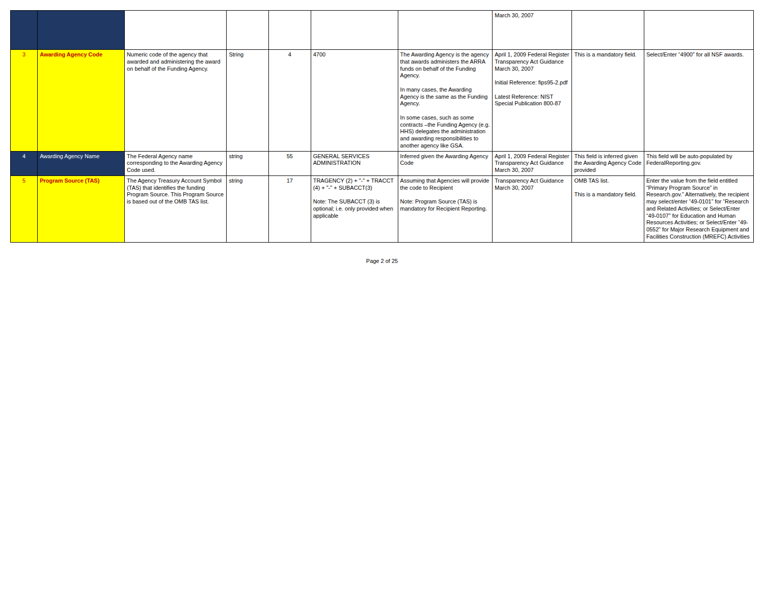| | | | | | | | March 30, 2007 | | |
| 3 | Awarding Agency Code | Numeric code of the agency that awarded and administering the award on behalf of the Funding Agency. | String | 4 | 4700 | The Awarding Agency is the agency that awards administers the ARRA funds on behalf of the Funding Agency. In many cases, the Awarding Agency is the same as the Funding Agency. In some cases, such as some contracts –the Funding Agency (e.g. HHS) delegates the administration and awarding responsibilities to another agency like GSA. | April 1, 2009 Federal Register Transparency Act Guidance March 30, 2007 Initial Reference: fips95-2.pdf Latest Reference: NIST Special Publication 800-87 | This is a mandatory field. | Select/Enter “4900” for all NSF awards. |
| 4 | Awarding Agency Name | The Federal Agency name corresponding to the Awarding Agency Code used. | string | 55 | GENERAL SERVICES ADMINISTRATION | Inferred given the Awarding Agency Code | April 1, 2009 Federal Register Transparency Act Guidance March 30, 2007 | This field is inferred given the Awarding Agency Code provided | This field will be auto-populated by FederalReporting.gov. |
| 5 | Program Source (TAS) | The Agency Treasury Account Symbol (TAS) that identifies the funding Program Source. This Program Source is based out of the OMB TAS list. | string | 17 | TRAGENCY (2) + "-" + TRACCT (4) + "-" + SUBACCT(3) Note: The SUBACCT (3) is optional; i.e. only provided when applicable | Assuming that Agencies will provide the code to Recipient Note: Program Source (TAS) is mandatory for Recipient Reporting. | Transparency Act Guidance March 30, 2007 | OMB TAS list. This is a mandatory field. | Enter the value from the field entitled “Primary Program Source” in Research.gov.” Alternatively, the recipient may select/enter “49-0101” for “Research and Related Activities; or Select/Enter “49-0107” for Education and Human Resources Activities; or Select/Enter “49-0552” for Major Research Equipment and Facilities Construction (MREFC) Activities |
Page 2 of 25